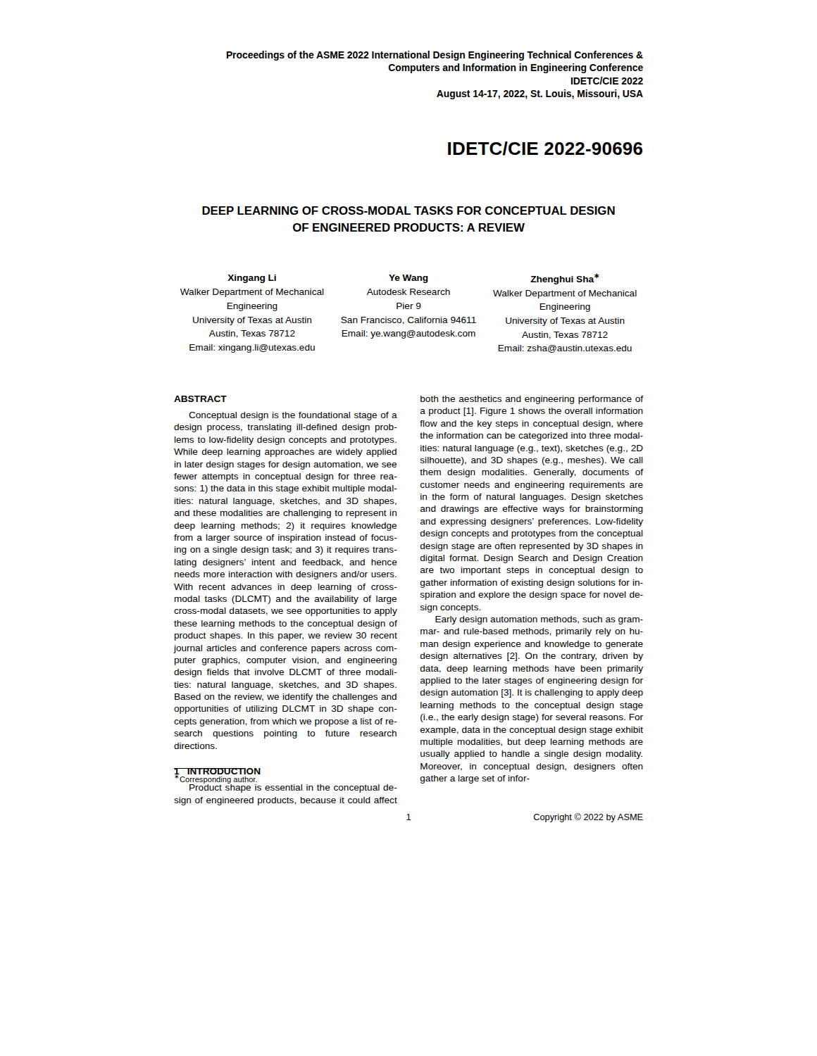Proceedings of the ASME 2022 International Design Engineering Technical Conferences &
Computers and Information in Engineering Conference
IDETC/CIE 2022
August 14-17, 2022, St. Louis, Missouri, USA
IDETC/CIE 2022-90696
Deep Learning of Cross-Modal Tasks for Conceptual Design of Engineered Products: A Review
| Xingang Li Walker Department of Mechanical Engineering University of Texas at Austin Austin, Texas 78712 Email: xingang.li@utexas.edu | Ye Wang Autodesk Research Pier 9 San Francisco, California 94611 Email: ye.wang@autodesk.com | Zhenghui Sha ∗ Walker Department of Mechanical Engineering University of Texas at Austin Austin, Texas 78712 Email: zsha@austin.utexas.edu |
Abstract
Conceptual design is the foundational stage of a design process, translating ill-defined design problems to low-fidelity design concepts and prototypes. While deep learning approaches are widely applied in later design stages for design automation, we see fewer attempts in conceptual design for three reasons: 1) the data in this stage exhibit multiple modalities: natural language, sketches, and 3D shapes, and these modalities are challenging to represent in deep learning methods; 2) it requires knowledge from a larger source of inspiration instead of focusing on a single design task; and 3) it requires translating designers’ intent and feedback, and hence needs more interaction with designers and/or users. With recent advances in deep learning of cross-modal tasks (DLCMT) and the availability of large cross-modal datasets, we see opportunities to apply these learning methods to the conceptual design of product shapes. In this paper, we review 30 recent journal articles and conference papers across computer graphics, computer vision, and engineering design fields that involve DLCMT of three modalities: natural language, sketches, and 3D shapes. Based on the review, we identify the challenges and opportunities of utilizing DLCMT in 3D shape concepts generation, from which we propose a list of research questions pointing to future research directions.
1 Introduction
Product shape is essential in the conceptual design of engineered products, because it could affect both the aesthetics and engineering performance of a product [1]. Figure 1 shows the overall information flow and the key steps in conceptual design, where the information can be categorized into three modalities: natural language (e.g., text), sketches (e.g., 2D silhouette), and 3D shapes (e.g., meshes). We call them design modalities. Generally, documents of customer needs and engineering requirements are in the form of natural languages. Design sketches and drawings are effective ways for brainstorming and expressing designers’ preferences. Low-fidelity design concepts and prototypes from the conceptual design stage are often represented by 3D shapes in digital format. Design Search and Design Creation are two important steps in conceptual design to gather information of existing design solutions for inspiration and explore the design space for novel design concepts.
Early design automation methods, such as grammar- and rule-based methods, primarily rely on human design experience and knowledge to generate design alternatives [2]. On the contrary, driven by data, deep learning methods have been primarily applied to the later stages of engineering design for design automation [3]. It is challenging to apply deep learning methods to the conceptual design stage (i.e., the early design stage) for several reasons. For example, data in the conceptual design stage exhibit multiple modalities, but deep learning methods are usually applied to handle a single design modality. Moreover, in conceptual design, designers often gather a large set of infor-
∗Corresponding author.
1 Copyright © 2022 by ASME